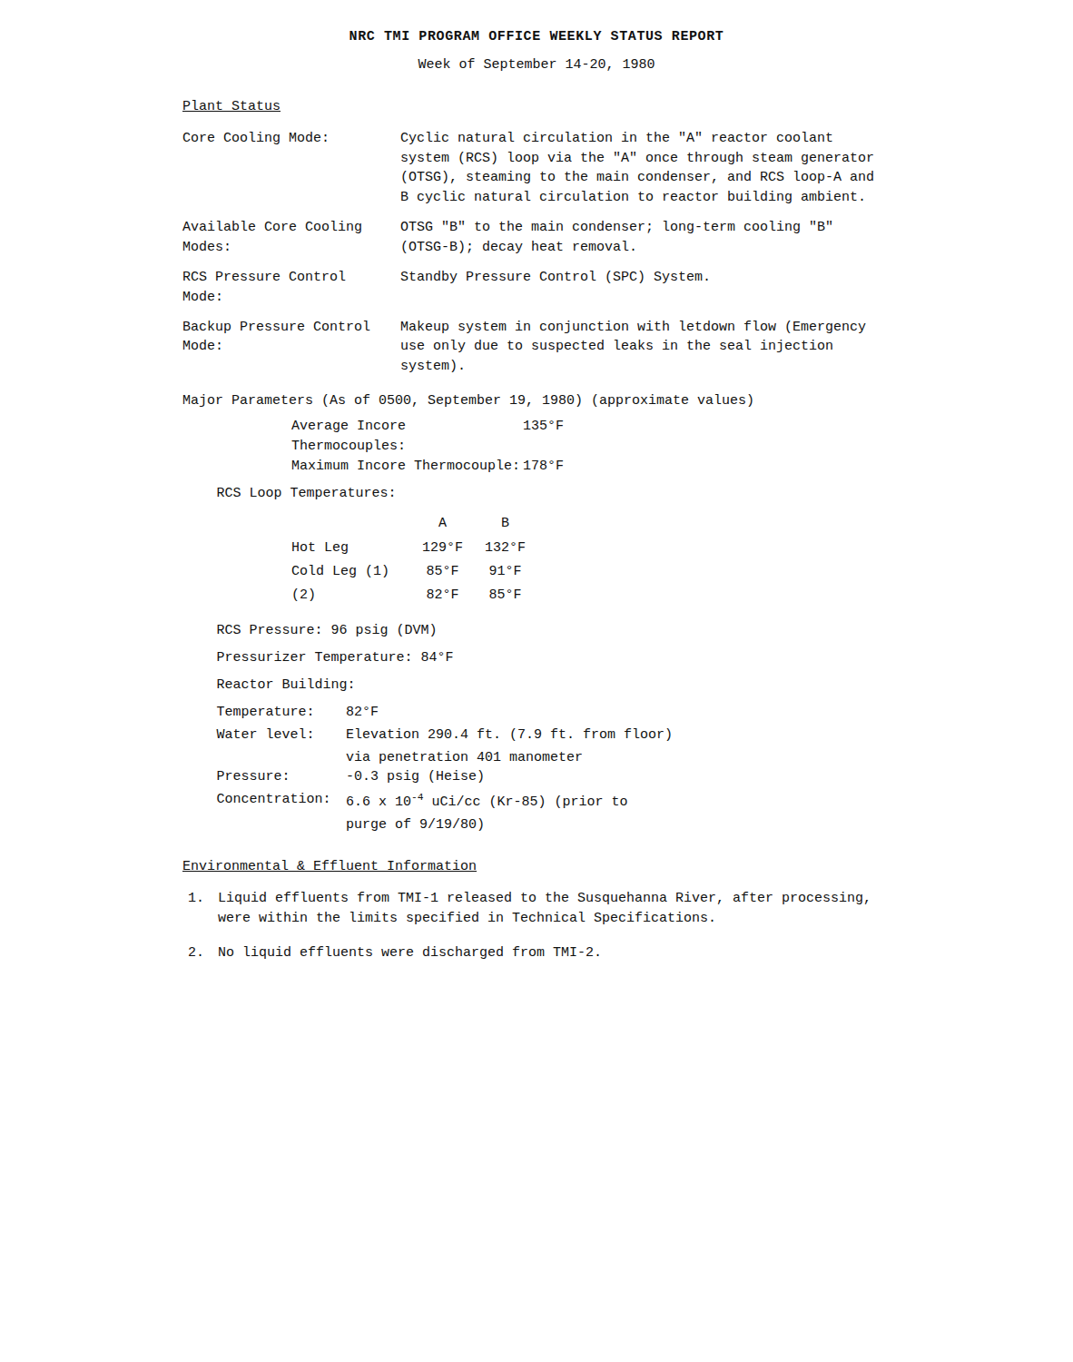NRC TMI PROGRAM OFFICE WEEKLY STATUS REPORT
Week of September 14-20, 1980
Plant Status
Core Cooling Mode:
Cyclic natural circulation in the "A" reactor coolant system (RCS) loop via the "A" once through steam generator (OTSG), steaming to the main condenser, and RCS loop-A and B cyclic natural circulation to reactor building ambient.
Available Core Cooling Modes:
OTSG "B" to the main condenser; long-term cooling "B" (OTSG-B); decay heat removal.
RCS Pressure Control Mode:
Standby Pressure Control (SPC) System.
Backup Pressure Control Mode:
Makeup system in conjunction with letdown flow (Emergency use only due to suspected leaks in the seal injection system).
Major Parameters (As of 0500, September 19, 1980) (approximate values)
Average Incore Thermocouples: 135°F
Maximum Incore Thermocouple: 178°F
RCS Loop Temperatures:
| | A | B |
| --- | --- | --- |
| Hot Leg | 129°F | 132°F |
| Cold Leg (1) | 85°F | 91°F |
| (2) | 82°F | 85°F |
RCS Pressure: 96 psig (DVM)
Pressurizer Temperature: 84°F
Reactor Building:
Temperature: 82°F
Water level: Elevation 290.4 ft. (7.9 ft. from floor)
via penetration 401 manometer
Pressure: -0.3 psig (Heise)
Concentration: 6.6 x 10-4 uCi/cc (Kr-85) (prior to
purge of 9/19/80)
Environmental & Effluent Information
Liquid effluents from TMI-1 released to the Susquehanna River, after processing, were within the limits specified in Technical Specifications.
No liquid effluents were discharged from TMI-2.